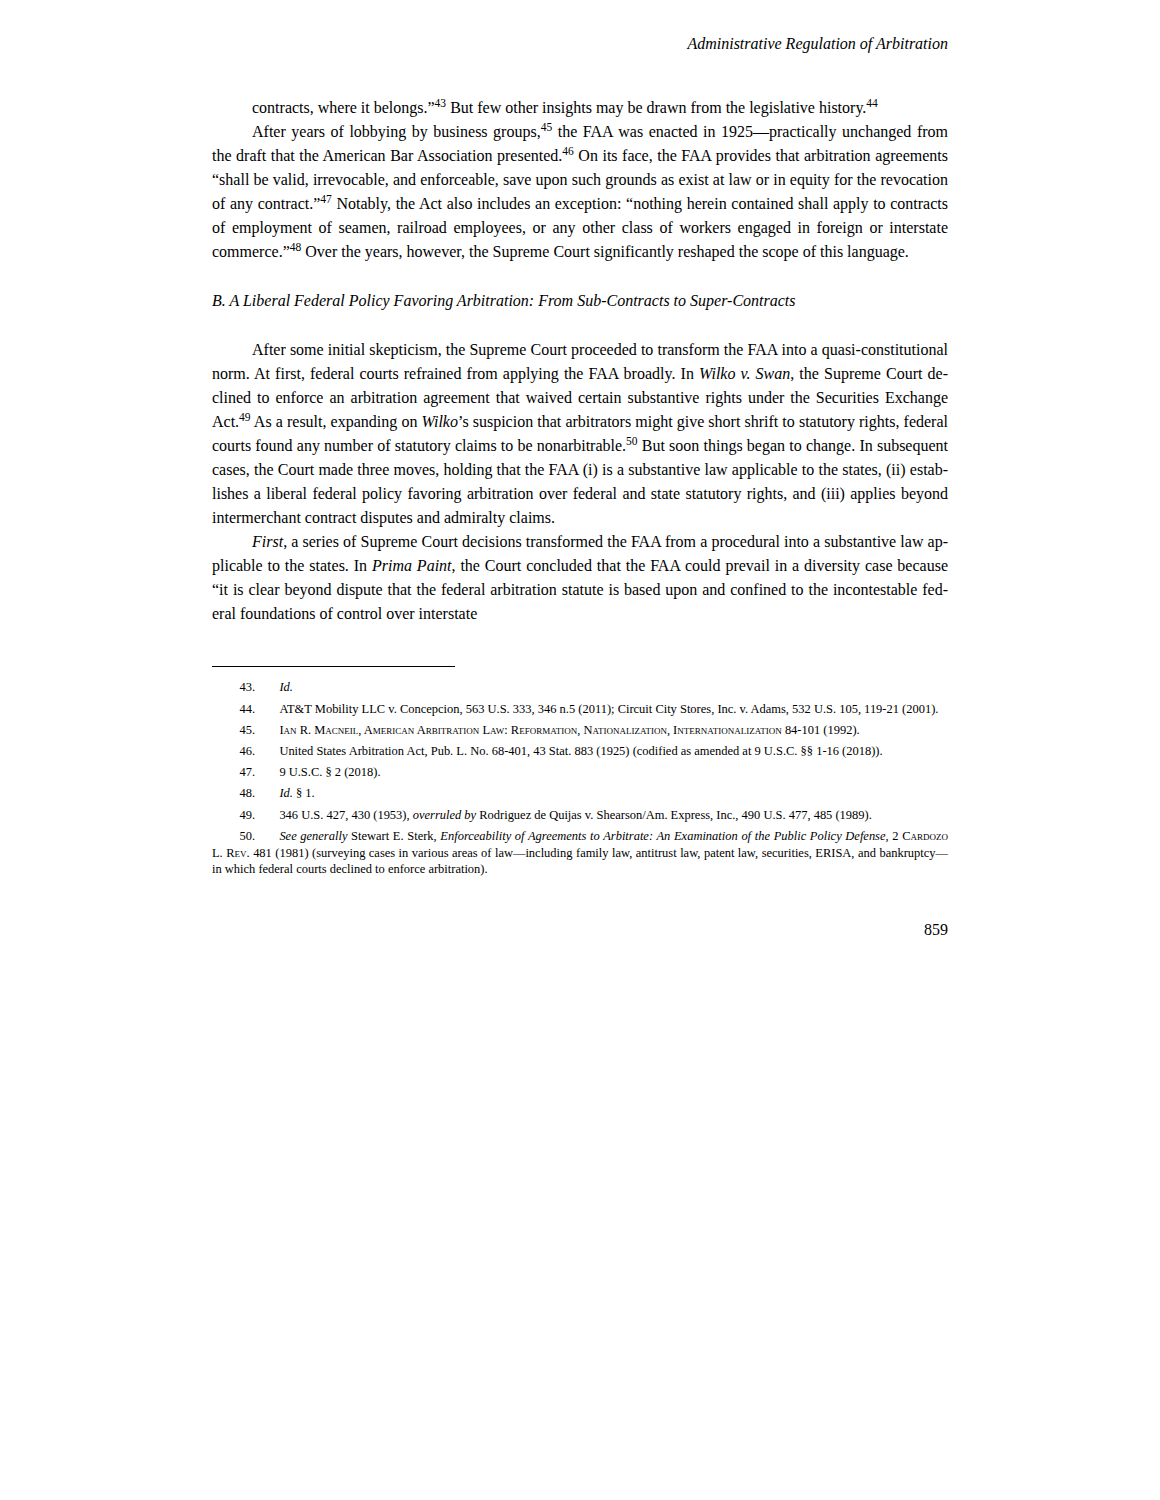Administrative Regulation of Arbitration
contracts, where it belongs.”43 But few other insights may be drawn from the legislative history.44
After years of lobbying by business groups,45 the FAA was enacted in 1925—practically unchanged from the draft that the American Bar Association presented.46 On its face, the FAA provides that arbitration agreements “shall be valid, irrevocable, and enforceable, save upon such grounds as exist at law or in equity for the revocation of any contract.”47 Notably, the Act also includes an exception: “nothing herein contained shall apply to contracts of employment of seamen, railroad employees, or any other class of workers engaged in foreign or interstate commerce.”48 Over the years, however, the Supreme Court significantly reshaped the scope of this language.
B. A Liberal Federal Policy Favoring Arbitration: From Sub-Contracts to Super-Contracts
After some initial skepticism, the Supreme Court proceeded to transform the FAA into a quasi-constitutional norm. At first, federal courts refrained from applying the FAA broadly. In Wilko v. Swan, the Supreme Court declined to enforce an arbitration agreement that waived certain substantive rights under the Securities Exchange Act.49 As a result, expanding on Wilko’s suspicion that arbitrators might give short shrift to statutory rights, federal courts found any number of statutory claims to be nonarbitrable.50 But soon things began to change. In subsequent cases, the Court made three moves, holding that the FAA (i) is a substantive law applicable to the states, (ii) establishes a liberal federal policy favoring arbitration over federal and state statutory rights, and (iii) applies beyond intermerchant contract disputes and admiralty claims.
First, a series of Supreme Court decisions transformed the FAA from a procedural into a substantive law applicable to the states. In Prima Paint, the Court concluded that the FAA could prevail in a diversity case because “it is clear beyond dispute that the federal arbitration statute is based upon and confined to the incontestable federal foundations of control over interstate
Id.
AT&T Mobility LLC v. Concepcion, 563 U.S. 333, 346 n.5 (2011); Circuit City Stores, Inc. v. Adams, 532 U.S. 105, 119-21 (2001).
Ian R. Macneil, American Arbitration Law: Reformation, Nationalization, Internationalization 84-101 (1992).
United States Arbitration Act, Pub. L. No. 68-401, 43 Stat. 883 (1925) (codified as amended at 9 U.S.C. §§ 1-16 (2018)).
9 U.S.C. § 2 (2018).
Id. § 1.
346 U.S. 427, 430 (1953), overruled by Rodriguez de Quijas v. Shearson/Am. Express, Inc., 490 U.S. 477, 485 (1989).
See generally Stewart E. Sterk, Enforceability of Agreements to Arbitrate: An Examination of the Public Policy Defense, 2 Cardozo L. Rev. 481 (1981) (surveying cases in various areas of law—including family law, antitrust law, patent law, securities, ERISA, and bankruptcy—in which federal courts declined to enforce arbitration).
859